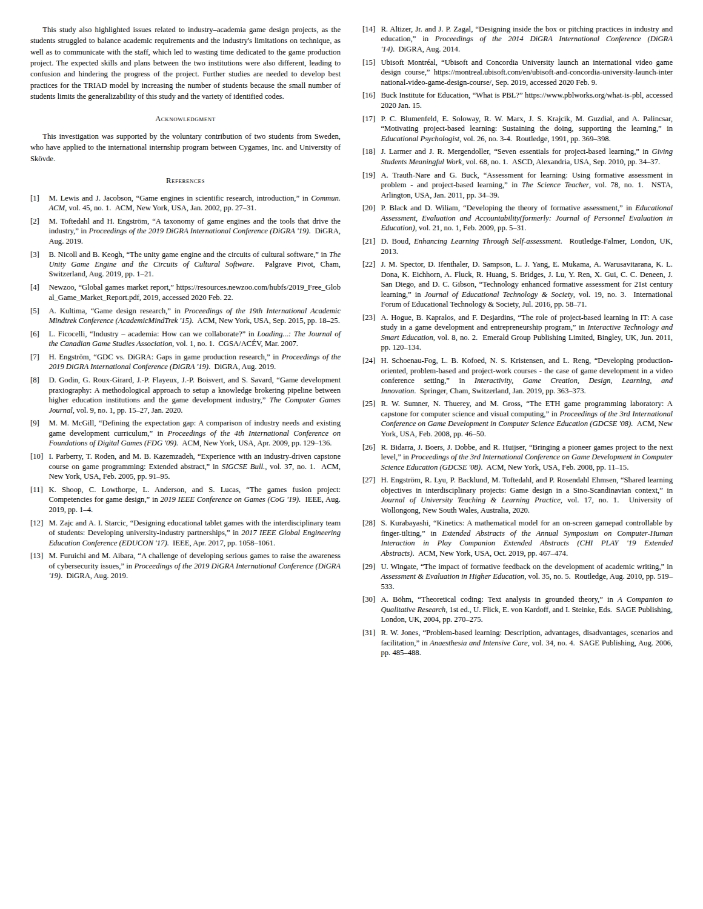This study also highlighted issues related to industry–academia game design projects, as the students struggled to balance academic requirements and the industry's limitations on technique, as well as to communicate with the staff, which led to wasting time dedicated to the game production project. The expected skills and plans between the two institutions were also different, leading to confusion and hindering the progress of the project. Further studies are needed to develop best practices for the TRIAD model by increasing the number of students because the small number of students limits the generalizability of this study and the variety of identified codes.
Acknowledgment
This investigation was supported by the voluntary contribution of two students from Sweden, who have applied to the international internship program between Cygames, Inc. and University of Skövde.
References
M. Lewis and J. Jacobson, “Game engines in scientific research, introduction,” in Commun. ACM, vol. 45, no. 1. ACM, New York, USA, Jan. 2002, pp. 27–31.
M. Toftedahl and H. Engström, “A taxonomy of game engines and the tools that drive the industry,” in Proceedings of the 2019 DiGRA International Conference (DiGRA '19). DiGRA, Aug. 2019.
B. Nicoll and B. Keogh, “The unity game engine and the circuits of cultural software,” in The Unity Game Engine and the Circuits of Cultural Software. Palgrave Pivot, Cham, Switzerland, Aug. 2019, pp. 1–21.
Newzoo, “Global games market report,” https://resources.newzoo.com/hubfs/2019_Free_Global_Game_Market_Report.pdf, 2019, accessed 2020 Feb. 22.
A. Kultima, “Game design research,” in Proceedings of the 19th International Academic Mindtrek Conference (AcademicMindTrek '15). ACM, New York, USA, Sep. 2015, pp. 18–25.
L. Ficocelli, “Industry – academia: How can we collaborate?” in Loading...: The Journal of the Canadian Game Studies Association, vol. 1, no. 1. CGSA/ACÉV, Mar. 2007.
H. Engström, “GDC vs. DiGRA: Gaps in game production research,” in Proceedings of the 2019 DiGRA International Conference (DiGRA '19). DiGRA, Aug. 2019.
D. Godin, G. Roux-Girard, J.-P. Flayeux, J.-P. Boisvert, and S. Savard, “Game development praxiography: A methodological approach to setup a knowledge brokering pipeline between higher education institutions and the game development industry,” The Computer Games Journal, vol. 9, no. 1, pp. 15–27, Jan. 2020.
M. M. McGill, “Defining the expectation gap: A comparison of industry needs and existing game development curriculum,” in Proceedings of the 4th International Conference on Foundations of Digital Games (FDG '09). ACM, New York, USA, Apr. 2009, pp. 129–136.
I. Parberry, T. Roden, and M. B. Kazemzadeh, “Experience with an industry-driven capstone course on game programming: Extended abstract,” in SIGCSE Bull., vol. 37, no. 1. ACM, New York, USA, Feb. 2005, pp. 91–95.
K. Shoop, C. Lowthorpe, L. Anderson, and S. Lucas, “The games fusion project: Competencies for game design,” in 2019 IEEE Conference on Games (CoG '19). IEEE, Aug. 2019, pp. 1–4.
M. Zajc and A. I. Starcic, “Designing educational tablet games with the interdisciplinary team of students: Developing university-industry partnerships,” in 2017 IEEE Global Engineering Education Conference (EDUCON '17). IEEE, Apr. 2017, pp. 1058–1061.
M. Furuichi and M. Aibara, “A challenge of developing serious games to raise the awareness of cybersecurity issues,” in Proceedings of the 2019 DiGRA International Conference (DiGRA '19). DiGRA, Aug. 2019.
R. Altizer, Jr. and J. P. Zagal, “Designing inside the box or pitching practices in industry and education,” in Proceedings of the 2014 DiGRA International Conference (DiGRA '14). DiGRA, Aug. 2014.
Ubisoft Montréal, “Ubisoft and Concordia University launch an international video game design course,” https://montreal.ubisoft.com/en/ubisoft-and-concordia-university-launch-international-video-game-design-course/, Sep. 2019, accessed 2020 Feb. 9.
Buck Institute for Education, “What is PBL?” https://www.pblworks.org/what-is-pbl, accessed 2020 Jan. 15.
P. C. Blumenfeld, E. Soloway, R. W. Marx, J. S. Krajcik, M. Guzdial, and A. Palincsar, “Motivating project-based learning: Sustaining the doing, supporting the learning,” in Educational Psychologist, vol. 26, no. 3-4. Routledge, 1991, pp. 369–398.
J. Larmer and J. R. Mergendoller, “Seven essentials for project-based learning,” in Giving Students Meaningful Work, vol. 68, no. 1. ASCD, Alexandria, USA, Sep. 2010, pp. 34–37.
A. Trauth-Nare and G. Buck, “Assessment for learning: Using formative assessment in problem - and project-based learning,” in The Science Teacher, vol. 78, no. 1. NSTA, Arlington, USA, Jan. 2011, pp. 34–39.
P. Black and D. Wiliam, “Developing the theory of formative assessment,” in Educational Assessment, Evaluation and Accountability(formerly: Journal of Personnel Evaluation in Education), vol. 21, no. 1, Feb. 2009, pp. 5–31.
D. Boud, Enhancing Learning Through Self-assessment. Routledge-Falmer, London, UK, 2013.
J. M. Spector, D. Ifenthaler, D. Sampson, L. J. Yang, E. Mukama, A. Warusavitarana, K. L. Dona, K. Eichhorn, A. Fluck, R. Huang, S. Bridges, J. Lu, Y. Ren, X. Gui, C. C. Deneen, J. San Diego, and D. C. Gibson, “Technology enhanced formative assessment for 21st century learning,” in Journal of Educational Technology & Society, vol. 19, no. 3. International Forum of Educational Technology & Society, Jul. 2016, pp. 58–71.
A. Hogue, B. Kapralos, and F. Desjardins, “The role of project-based learning in IT: A case study in a game development and entrepreneurship program,” in Interactive Technology and Smart Education, vol. 8, no. 2. Emerald Group Publishing Limited, Bingley, UK, Jun. 2011, pp. 120–134.
H. Schoenau-Fog, L. B. Kofoed, N. S. Kristensen, and L. Reng, “Developing production-oriented, problem-based and project-work courses - the case of game development in a video conference setting,” in Interactivity, Game Creation, Design, Learning, and Innovation. Springer, Cham, Switzerland, Jan. 2019, pp. 363–373.
R. W. Sumner, N. Thuerey, and M. Gross, “The ETH game programming laboratory: A capstone for computer science and visual computing,” in Proceedings of the 3rd International Conference on Game Development in Computer Science Education (GDCSE '08). ACM, New York, USA, Feb. 2008, pp. 46–50.
R. Bidarra, J. Boers, J. Dobbe, and R. Huijser, “Bringing a pioneer games project to the next level,” in Proceedings of the 3rd International Conference on Game Development in Computer Science Education (GDCSE '08). ACM, New York, USA, Feb. 2008, pp. 11–15.
H. Engström, R. Lyu, P. Backlund, M. Toftedahl, and P. Rosendahl Ehmsen, “Shared learning objectives in interdisciplinary projects: Game design in a Sino-Scandinavian context,” in Journal of University Teaching & Learning Practice, vol. 17, no. 1. University of Wollongong, New South Wales, Australia, 2020.
S. Kurabayashi, “Kinetics: A mathematical model for an on-screen gamepad controllable by finger-tilting,” in Extended Abstracts of the Annual Symposium on Computer-Human Interaction in Play Companion Extended Abstracts (CHI PLAY '19 Extended Abstracts). ACM, New York, USA, Oct. 2019, pp. 467–474.
U. Wingate, “The impact of formative feedback on the development of academic writing,” in Assessment & Evaluation in Higher Education, vol. 35, no. 5. Routledge, Aug. 2010, pp. 519–533.
A. Böhm, “Theoretical coding: Text analysis in grounded theory,” in A Companion to Qualitative Research, 1st ed., U. Flick, E. von Kardoff, and I. Steinke, Eds. SAGE Publishing, London, UK, 2004, pp. 270–275.
R. W. Jones, “Problem-based learning: Description, advantages, disadvantages, scenarios and facilitation,” in Anaesthesia and Intensive Care, vol. 34, no. 4. SAGE Publishing, Aug. 2006, pp. 485–488.